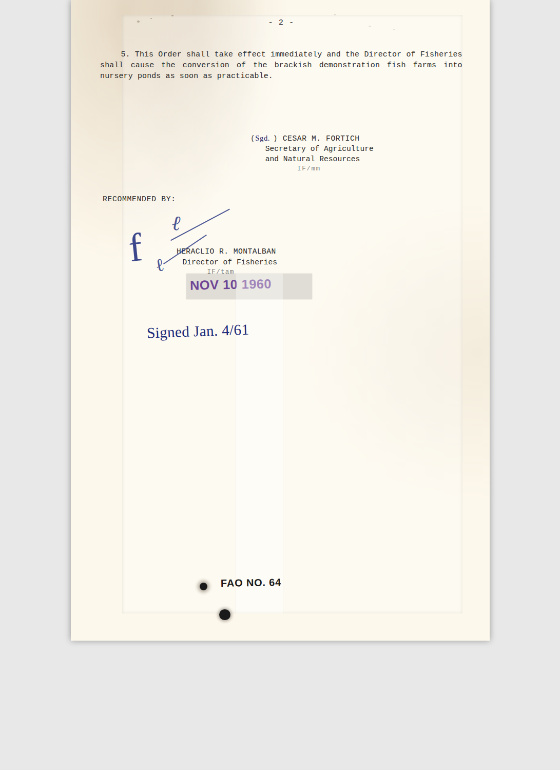- 2 -
5. This Order shall take effect immediately and the Director of Fisheries shall cause the conversion of the brackish demonstration fish farms into nursery ponds as soon as practicable.
(Sgd.) CESAR M. FORTICH
Secretary of Agriculture
and Natural Resources
IF/mm
RECOMMENDED BY:
HERACLIO R. MONTALBAN
Director of Fisheries
IF/tam
f
ℓ
ℓ
NOV 10 1960
Signed Jan. 4/61
FAO NO. 64